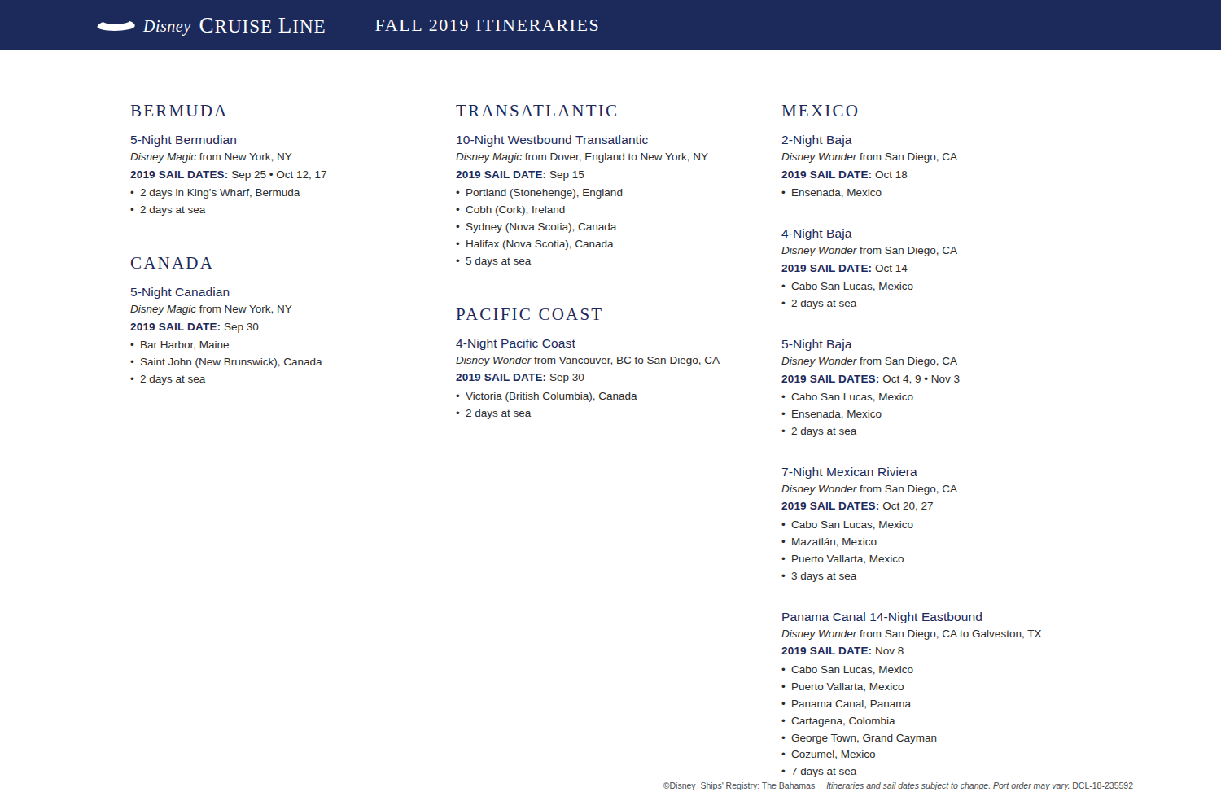Disney CRUISE LINE
FALL 2019 ITINERARIES
BERMUDA
5-Night Bermudian
Disney Magic from New York, NY
2019 SAIL DATES: Sep 25 • Oct 12, 17
2 days in King's Wharf, Bermuda
2 days at sea
CANADA
5-Night Canadian
Disney Magic from New York, NY
2019 SAIL DATE: Sep 30
Bar Harbor, Maine
Saint John (New Brunswick), Canada
2 days at sea
TRANSATLANTIC
10-Night Westbound Transatlantic
Disney Magic from Dover, England to New York, NY
2019 SAIL DATE: Sep 15
Portland (Stonehenge), England
Cobh (Cork), Ireland
Sydney (Nova Scotia), Canada
Halifax (Nova Scotia), Canada
5 days at sea
PACIFIC COAST
4-Night Pacific Coast
Disney Wonder from Vancouver, BC to San Diego, CA
2019 SAIL DATE: Sep 30
Victoria (British Columbia), Canada
2 days at sea
MEXICO
2-Night Baja
Disney Wonder from San Diego, CA
2019 SAIL DATE: Oct 18
Ensenada, Mexico
4-Night Baja
Disney Wonder from San Diego, CA
2019 SAIL DATE: Oct 14
Cabo San Lucas, Mexico
2 days at sea
5-Night Baja
Disney Wonder from San Diego, CA
2019 SAIL DATES: Oct 4, 9 • Nov 3
Cabo San Lucas, Mexico
Ensenada, Mexico
2 days at sea
7-Night Mexican Riviera
Disney Wonder from San Diego, CA
2019 SAIL DATES: Oct 20, 27
Cabo San Lucas, Mexico
Mazatlán, Mexico
Puerto Vallarta, Mexico
3 days at sea
Panama Canal 14-Night Eastbound
Disney Wonder from San Diego, CA to Galveston, TX
2019 SAIL DATE: Nov 8
Cabo San Lucas, Mexico
Puerto Vallarta, Mexico
Panama Canal, Panama
Cartagena, Colombia
George Town, Grand Cayman
Cozumel, Mexico
7 days at sea
©Disney Ships' Registry: The Bahamas Itineraries and sail dates subject to change. Port order may vary. DCL-18-235592